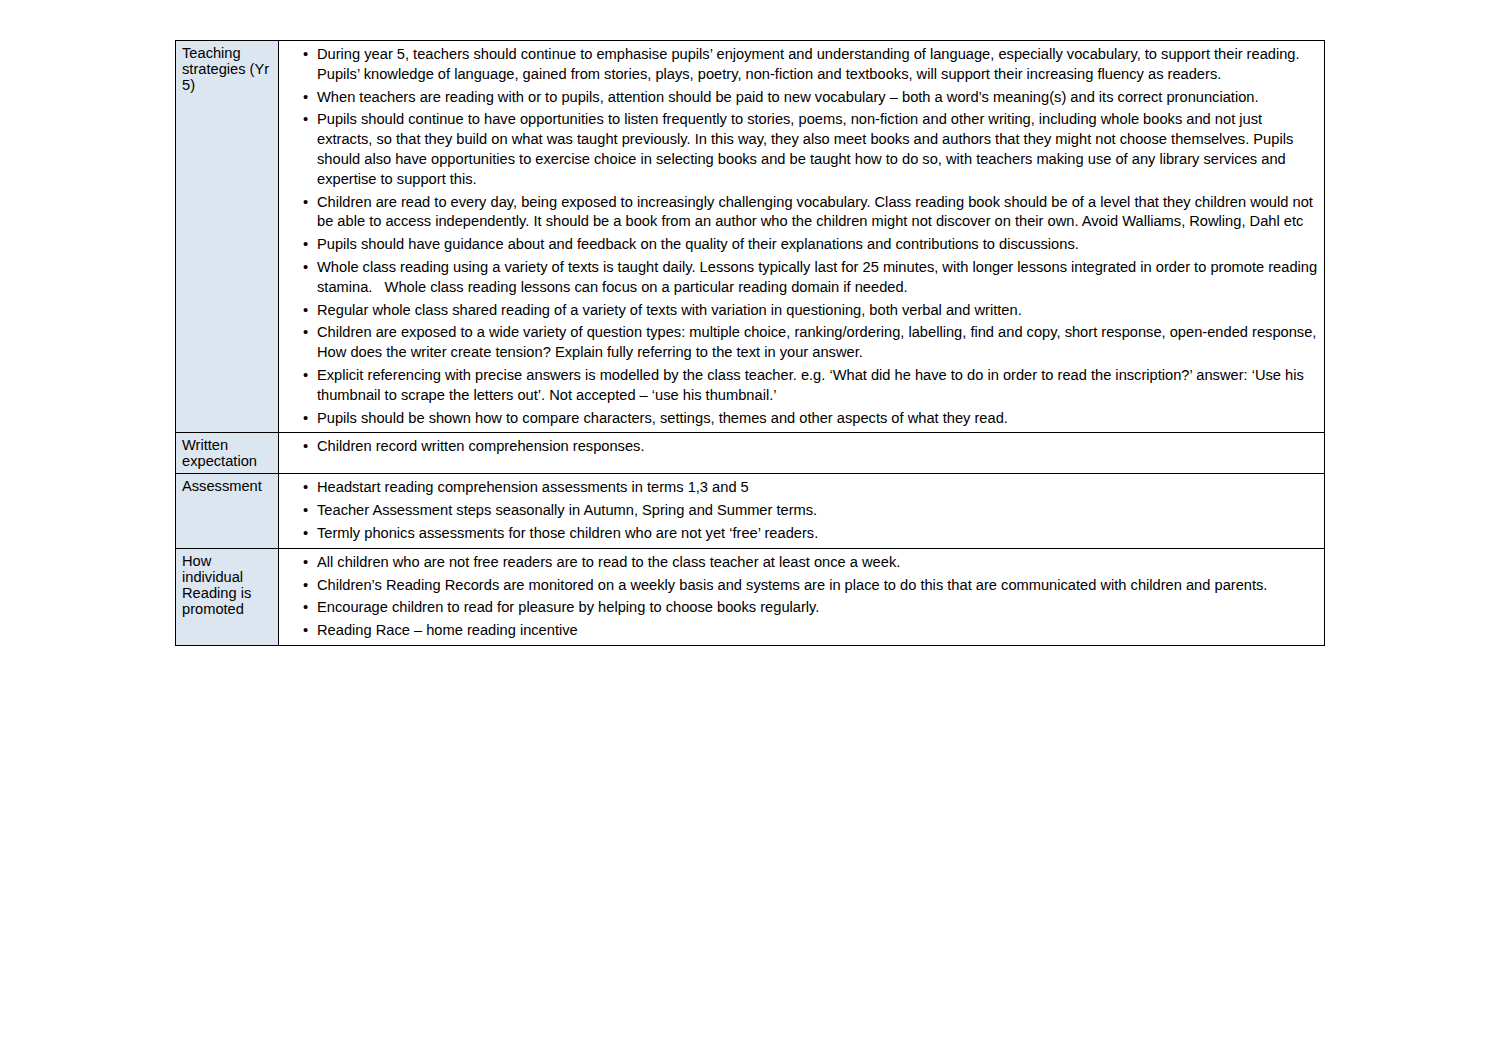| Teaching strategies (Yr 5) | During year 5, teachers should continue to emphasise pupils’ enjoyment and understanding of language, especially vocabulary, to support their reading. Pupils’ knowledge of language, gained from stories, plays, poetry, non-fiction and textbooks, will support their increasing fluency as readers. When teachers are reading with or to pupils, attention should be paid to new vocabulary – both a word’s meaning(s) and its correct pronunciation. Pupils should continue to have opportunities to listen frequently to stories, poems, non-fiction and other writing, including whole books and not just extracts, so that they build on what was taught previously. In this way, they also meet books and authors that they might not choose themselves. Pupils should also have opportunities to exercise choice in selecting books and be taught how to do so, with teachers making use of any library services and expertise to support this. Children are read to every day, being exposed to increasingly challenging vocabulary. Class reading book should be of a level that they children would not be able to access independently. It should be a book from an author who the children might not discover on their own. Avoid Walliams, Rowling, Dahl etc Pupils should have guidance about and feedback on the quality of their explanations and contributions to discussions. Whole class reading using a variety of texts is taught daily. Lessons typically last for 25 minutes, with longer lessons integrated in order to promote reading stamina. Whole class reading lessons can focus on a particular reading domain if needed. Regular whole class shared reading of a variety of texts with variation in questioning, both verbal and written. Children are exposed to a wide variety of question types: multiple choice, ranking/ordering, labelling, find and copy, short response, open-ended response, How does the writer create tension? Explain fully referring to the text in your answer. Explicit referencing with precise answers is modelled by the class teacher. e.g. ‘What did he have to do in order to read the inscription?’ answer: ‘Use his thumbnail to scrape the letters out’. Not accepted – ‘use his thumbnail.’ Pupils should be shown how to compare characters, settings, themes and other aspects of what they read. |
| Written expectation | Children record written comprehension responses. |
| Assessment | Headstart reading comprehension assessments in terms 1,3 and 5 Teacher Assessment steps seasonally in Autumn, Spring and Summer terms. Termly phonics assessments for those children who are not yet ‘free’ readers. |
| How individual Reading is promoted | All children who are not free readers are to read to the class teacher at least once a week. Children’s Reading Records are monitored on a weekly basis and systems are in place to do this that are communicated with children and parents. Encourage children to read for pleasure by helping to choose books regularly. Reading Race – home reading incentive |